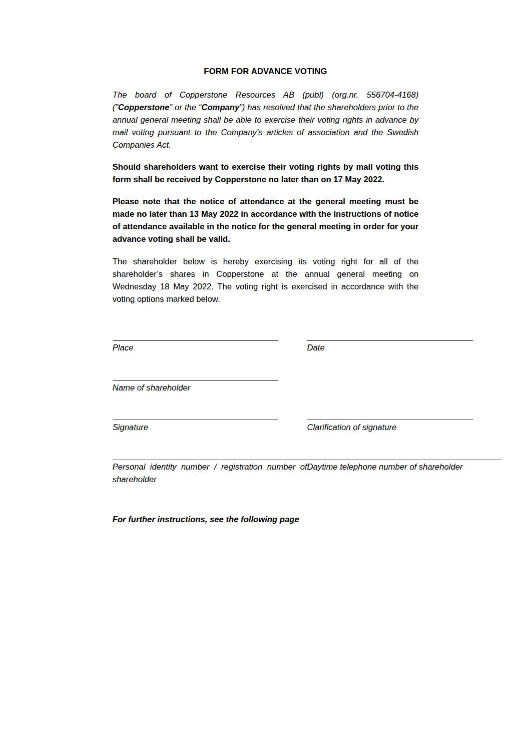FORM FOR ADVANCE VOTING
The board of Copperstone Resources AB (publ) (org.nr. 556704-4168) (”Copperstone” or the “Company”) has resolved that the shareholders prior to the annual general meeting shall be able to exercise their voting rights in advance by mail voting pursuant to the Company’s articles of association and the Swedish Companies Act.
Should shareholders want to exercise their voting rights by mail voting this form shall be received by Copperstone no later than on 17 May 2022.
Please note that the notice of attendance at the general meeting must be made no later than 13 May 2022 in accordance with the instructions of notice of attendance available in the notice for the general meeting in order for your advance voting shall be valid.
The shareholder below is hereby exercising its voting right for all of the shareholder’s shares in Copperstone at the annual general meeting on Wednesday 18 May 2022. The voting right is exercised in accordance with the voting options marked below.
| Place | Date |
| Name of shareholder | |
| Signature | Clarification of signature |
| Personal identity number / registration number of shareholder | Daytime telephone number of shareholder |
For further instructions, see the following page